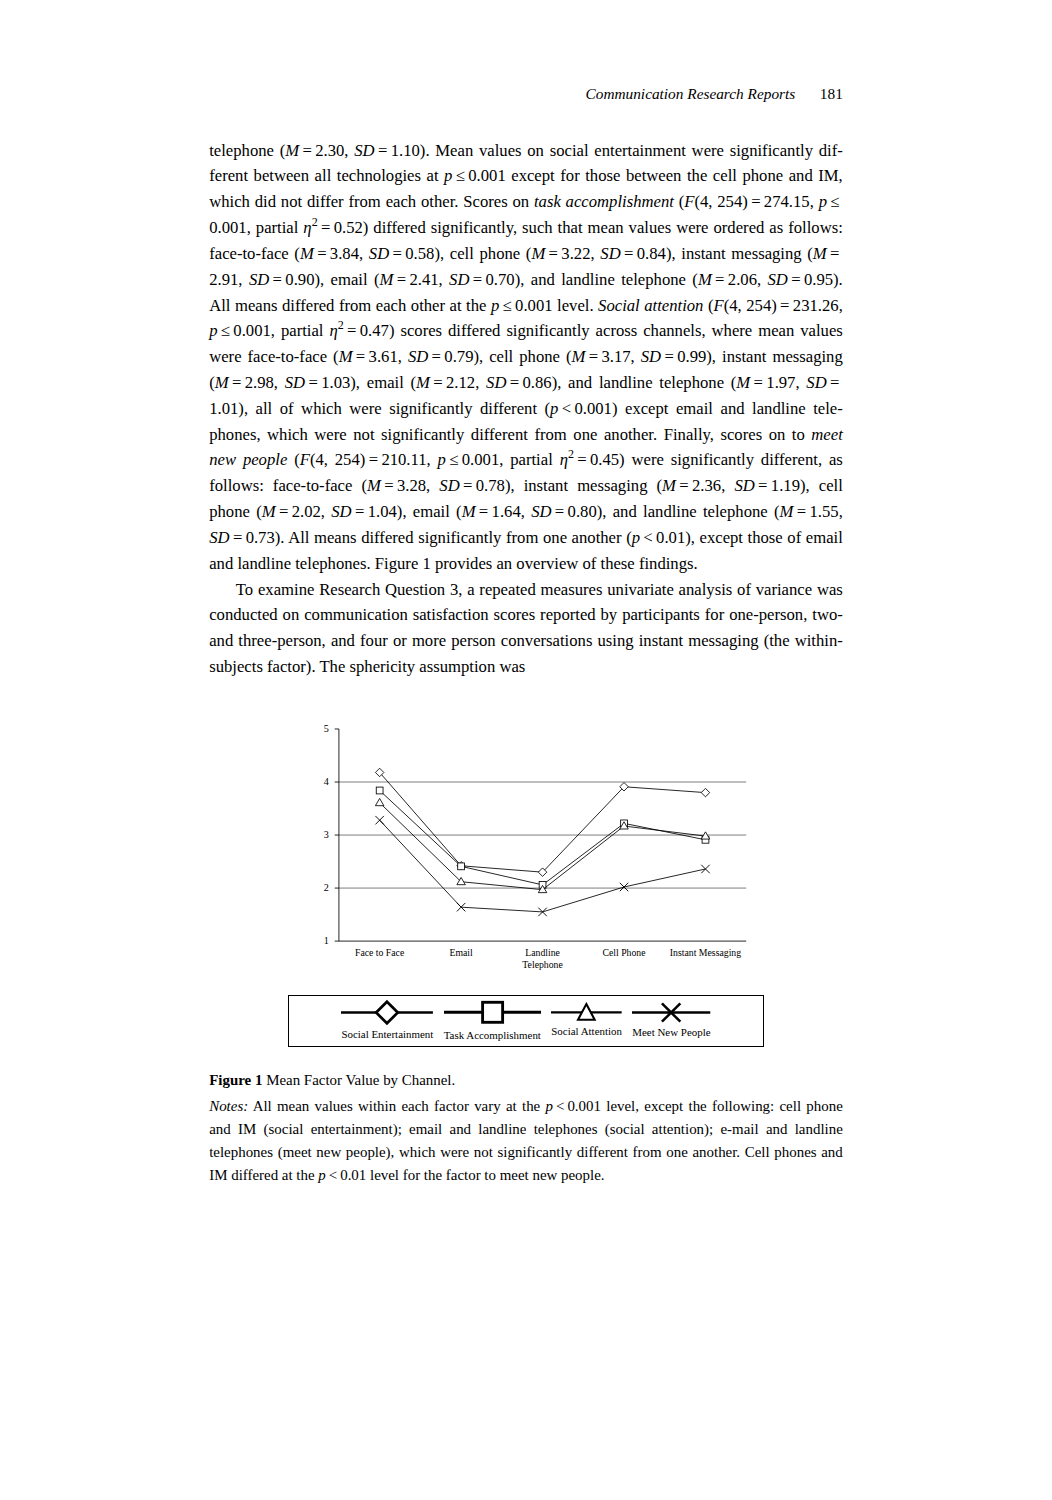Communication Research Reports 181
telephone (M = 2.30, SD = 1.10). Mean values on social entertainment were significantly different between all technologies at p ≤ 0.001 except for those between the cell phone and IM, which did not differ from each other. Scores on task accomplishment (F(4, 254) = 274.15, p ≤ 0.001, partial η2 = 0.52) differed significantly, such that mean values were ordered as follows: face-to-face (M = 3.84, SD = 0.58), cell phone (M = 3.22, SD = 0.84), instant messaging (M = 2.91, SD = 0.90), email (M = 2.41, SD = 0.70), and landline telephone (M = 2.06, SD = 0.95). All means differed from each other at the p ≤ 0.001 level. Social attention (F(4, 254) = 231.26, p ≤ 0.001, partial η2 = 0.47) scores differed significantly across channels, where mean values were face-to-face (M = 3.61, SD = 0.79), cell phone (M = 3.17, SD = 0.99), instant messaging (M = 2.98, SD = 1.03), email (M = 2.12, SD = 0.86), and landline telephone (M = 1.97, SD = 1.01), all of which were significantly different (p < 0.001) except email and landline telephones, which were not significantly different from one another. Finally, scores on to meet new people (F(4, 254) = 210.11, p ≤ 0.001, partial η2 = 0.45) were significantly different, as follows: face-to-face (M = 3.28, SD = 0.78), instant messaging (M = 2.36, SD = 1.19), cell phone (M = 2.02, SD = 1.04), email (M = 1.64, SD = 0.80), and landline telephone (M = 1.55, SD = 0.73). All means differed significantly from one another (p < 0.01), except those of email and landline telephones. Figure 1 provides an overview of these findings.
To examine Research Question 3, a repeated measures univariate analysis of variance was conducted on communication satisfaction scores reported by participants for one-person, two- and three-person, and four or more person conversations using instant messaging (the within-subjects factor). The sphericity assumption was
5 4 3 2 1 Face to Face Email Landline Telephone Cell Phone Instant Messaging
Social Entertainment Task Accomplishment Social Attention Meet New People
Figure 1 Mean Factor Value by Channel.
Notes: All mean values within each factor vary at the p < 0.001 level, except the following: cell phone and IM (social entertainment); email and landline telephones (social attention); e-mail and landline telephones (meet new people), which were not significantly different from one another. Cell phones and IM differed at the p < 0.01 level for the factor to meet new people.